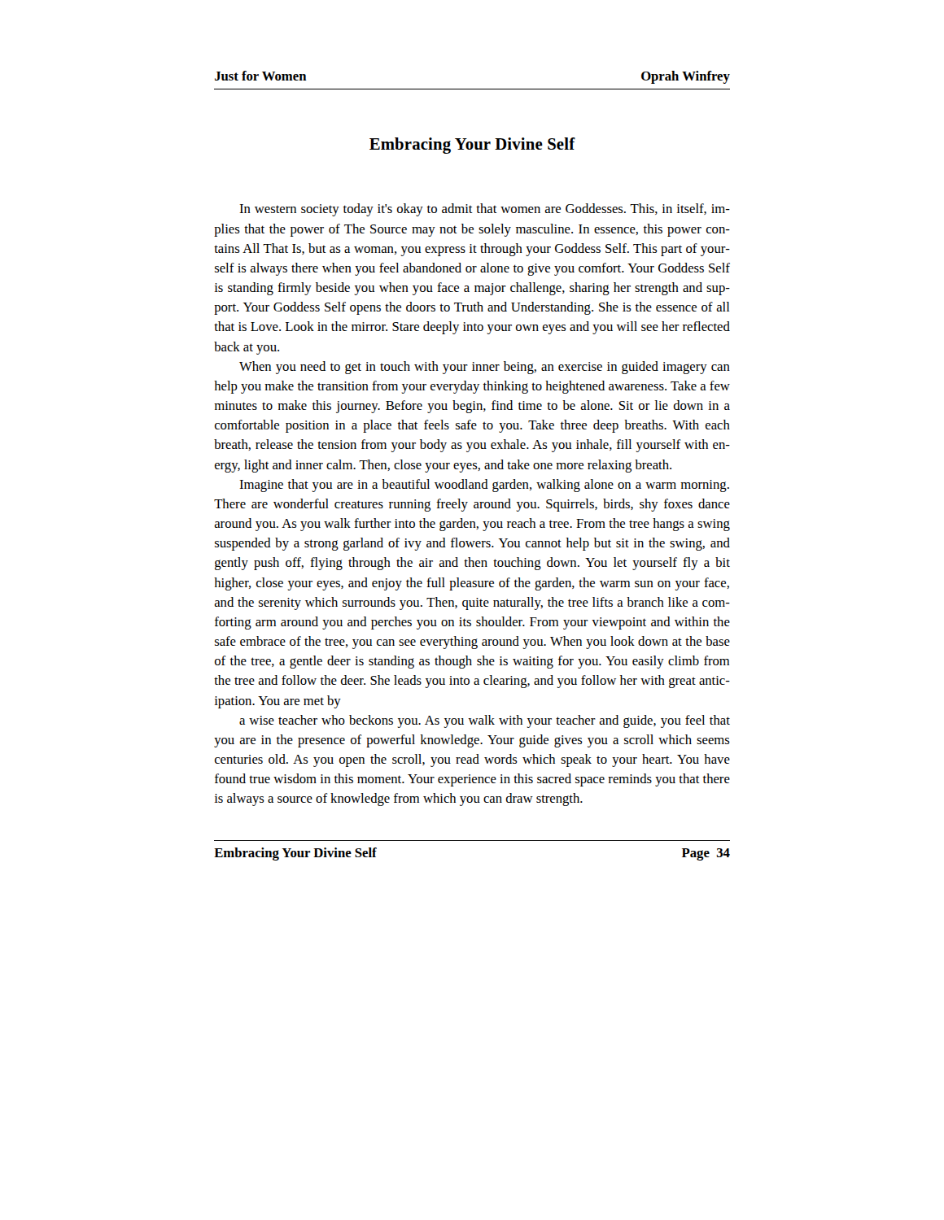Just for Women Oprah Winfrey
Embracing Your Divine Self
In western society today it's okay to admit that women are Goddesses. This, in itself, implies that the power of The Source may not be solely masculine. In essence, this power contains All That Is, but as a woman, you express it through your Goddess Self. This part of yourself is always there when you feel abandoned or alone to give you comfort. Your Goddess Self is standing firmly beside you when you face a major challenge, sharing her strength and support. Your Goddess Self opens the doors to Truth and Understanding. She is the essence of all that is Love. Look in the mirror. Stare deeply into your own eyes and you will see her reflected back at you.
When you need to get in touch with your inner being, an exercise in guided imagery can help you make the transition from your everyday thinking to heightened awareness. Take a few minutes to make this journey. Before you begin, find time to be alone. Sit or lie down in a comfortable position in a place that feels safe to you. Take three deep breaths. With each breath, release the tension from your body as you exhale. As you inhale, fill yourself with energy, light and inner calm. Then, close your eyes, and take one more relaxing breath.
Imagine that you are in a beautiful woodland garden, walking alone on a warm morning. There are wonderful creatures running freely around you. Squirrels, birds, shy foxes dance around you. As you walk further into the garden, you reach a tree. From the tree hangs a swing suspended by a strong garland of ivy and flowers. You cannot help but sit in the swing, and gently push off, flying through the air and then touching down. You let yourself fly a bit higher, close your eyes, and enjoy the full pleasure of the garden, the warm sun on your face, and the serenity which surrounds you. Then, quite naturally, the tree lifts a branch like a comforting arm around you and perches you on its shoulder. From your viewpoint and within the safe embrace of the tree, you can see everything around you. When you look down at the base of the tree, a gentle deer is standing as though she is waiting for you. You easily climb from the tree and follow the deer. She leads you into a clearing, and you follow her with great anticipation. You are met by
a wise teacher who beckons you. As you walk with your teacher and guide, you feel that you are in the presence of powerful knowledge. Your guide gives you a scroll which seems centuries old. As you open the scroll, you read words which speak to your heart. You have found true wisdom in this moment. Your experience in this sacred space reminds you that there is always a source of knowledge from which you can draw strength.
Embracing Your Divine Self Page 34